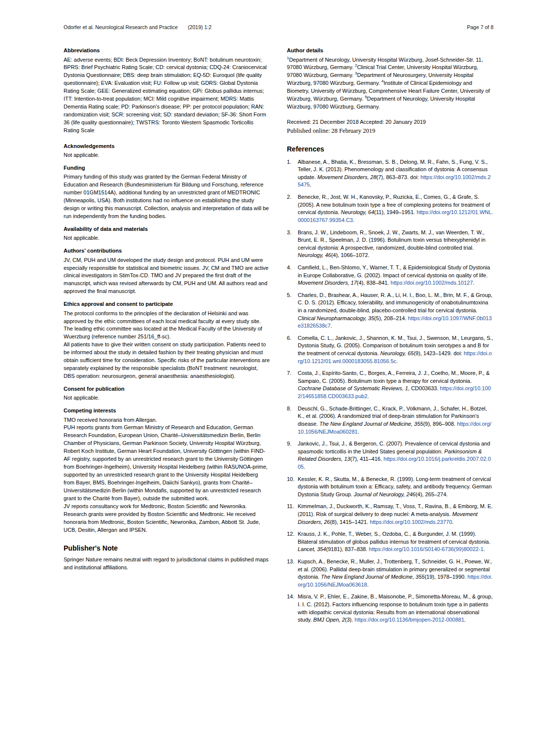Odorfer et al. Neurological Research and Practice (2019) 1:2
Page 7 of 8
Abbreviations
AE: adverse events; BDI: Beck Depression Inventory; BoNT: botulinum neurotoxin; BPRS: Brief Psychiatric Rating Scale; CD: cervical dystonia; CDQ-24: Craniocervical Dystonia Questionnaire; DBS: deep brain stimulation; EQ-5D: Euroquol (life quality questionnaire); EVA: Evaluation visit; FU: Follow up visit; GDRS: Global Dystonia Rating Scale; GEE: Generalized estimating equation; GPi: Globus pallidus internus; ITT: Intention-to-treat population; MCI: Mild cognitive impairment; MDRS: Mattis Dementia Rating scale; PD: Parkinson's disease; PP: per protocol population; RAN: randomization visit; SCR: screening visit; SD: standard deviation; SF-36: Short Form 36 (life quality questionnaire); TWSTRS: Toronto Western Spasmodic Torticollis Rating Scale
Acknowledgements
Not applicable.
Funding
Primary funding of this study was granted by the German Federal Ministry of Education and Research (Bundesministerium für Bildung und Forschung, reference number 01GM1514A), additional funding by an unrestricted grant of MEDTRONIC (Minneapolis, USA). Both institutions had no influence on establishing the study design or writing this manuscript. Collection, analysis and interpretation of data will be run independently from the funding bodies.
Availability of data and materials
Not applicable.
Authors' contributions
JV, CM, PUH and UM developed the study design and protocol. PUH and UM were especially responsible for statistical and biometric issues. JV, CM and TMO are active clinical investigators in StimTox-CD. TMO and JV prepared the first draft of the manuscript, which was revised afterwards by CM, PUH and UM. All authors read and approved the final manuscript.
Ethics approval and consent to participate
The protocol conforms to the principles of the declaration of Helsinki and was approved by the ethic committees of each local medical faculty at every study site. The leading ethic committee was located at the Medical Faculty of the University of Wuerzburg (reference number 251/16_ff-sc).
All patients have to give their written consent on study participation. Patients need to be informed about the study in detailed fashion by their treating physician and must obtain sufficient time for consideration. Specific risks of the particular interventions are separately explained by the responsible specialists (BoNT treatment: neurologist, DBS operation: neurosurgeon, general anaesthesia: anaesthesiologist).
Consent for publication
Not applicable.
Competing interests
TMO received honoraria from Allergan.
PUH reports grants from German Ministry of Research and Education, German Research Foundation, European Union, Charité–Universitätsmedizin Berlin, Berlin Chamber of Physicians, German Parkinson Society, University Hospital Würzburg, Robert Koch Institute, German Heart Foundation, University Göttingen (within FIND-AF registry, supported by an unrestricted research grant to the University Göttingen from Boehringer-Ingelheim), University Hospital Heidelberg (within RASUNOA-prime, supported by an unrestricted research grant to the University Hospital Heidelberg from Bayer, BMS, Boehringer-Ingelheim, Daiichi Sankyo), grants from Charité–Universitätsmedizin Berlin (within Mondafis, supported by an unrestricted research grant to the Charité from Bayer), outside the submitted work.
JV reports consultancy work for Medtronic, Boston Scientific and Newronika. Research grants were provided by Boston Scientific and Medtronic. He received honoraria from Medtronic, Boston Scientific, Newronika, Zambon, Abbott St. Jude, UCB, Desitin, Allergan and IPSEN.
Publisher's Note
Springer Nature remains neutral with regard to jurisdictional claims in published maps and institutional affiliations.
Author details
1Department of Neurology, University Hospital Würzburg, Josef-Schneider-Str. 11, 97080 Würzburg, Germany. 2Clinical Trial Center, University Hospital Würzburg, 97080 Würzburg, Germany. 3Department of Neurosurgery, University Hospital Würzburg, 97080 Würzburg, Germany. 4Institute of Clinical Epidemiology and Biometry, University of Würzburg, Comprehensive Heart Failure Center, University of Würzburg, Würzburg, Germany. 5Department of Neurology, University Hospital Würzburg, 97080 Würzburg, Germany.
Received: 21 December 2018 Accepted: 20 January 2019
Published online: 28 February 2019
References
Albanese, A., Bhatia, K., Bressman, S. B., Delong, M. R., Fahn, S., Fung, V. S., Teller, J. K. (2013). Phenomenology and classification of dystonia: A consensus update. Movement Disorders, 28(7), 863–873. doi: https://doi.org/10.1002/mds.25475.
Benecke, R., Jost, W. H., Kanovsky, P., Ruzicka, E., Comes, G., & Grafe, S. (2005). A new botulinum toxin type a free of complexing proteins for treatment of cervical dystonia. Neurology, 64(11), 1949–1951. https://doi.org/10.1212/01.WNL.0000163767.99354.C3.
Brans, J. W., Lindeboom, R., Snoek, J. W., Zwarts, M. J., van Weerden, T. W., Brunt, E. R., Speelman, J. D. (1996). Botulinum toxin versus trihexyphenidyl in cervical dystonia: A prospective, randomized, double-blind controlled trial. Neurology, 46(4), 1066–1072.
Camfield, L., Ben-Shlomo, Y., Warner, T. T., & Epidemiological Study of Dystonia in Europe Collaborative, G. (2002). Impact of cervical dystonia on quality of life. Movement Disorders, 17(4), 838–841. https://doi.org/10.1002/mds.10127.
Charles, D., Brashear, A., Hauser, R. A., Li, H. I., Boo, L. M., Brin, M. F., & Group, C. D. S. (2012). Efficacy, tolerability, and immunogenicity of onabotulinumtoxina in a randomized, double-blind, placebo-controlled trial for cervical dystonia. Clinical Neuropharmacology, 35(5), 208–214. https://doi.org/10.1097/WNF.0b013e31826538c7.
Comella, C. L., Jankovic, J., Shannon, K. M., Tsui, J., Swenson, M., Leurgans, S., Dystonia Study, G. (2005). Comparison of botulinum toxin serotypes a and B for the treatment of cervical dystonia. Neurology, 65(9), 1423–1429. doi: https://doi.org/10.1212/01.wnl.0000183055.81056.5c.
Costa, J., Espírito-Santo, C., Borges, A., Ferreira, J. J., Coelho, M., Moore, P., & Sampaio, C. (2005). Botulinum toxin type a therapy for cervical dystonia. Cochrane Database of Systematic Reviews, 1, CD003633. https://doi.org/10.1002/14651858.CD003633.pub2.
Deuschl, G., Schade-Brittinger, C., Krack, P., Volkmann, J., Schafer, H., Botzel, K., et al. (2006). A randomized trial of deep-brain stimulation for Parkinson's disease. The New England Journal of Medicine, 355(9), 896–908. https://doi.org/10.1056/NEJMoa060281.
Jankovic, J., Tsui, J., & Bergeron, C. (2007). Prevalence of cervical dystonia and spasmodic torticollis in the United States general population. Parkinsonism & Related Disorders, 13(7), 411–416. https://doi.org/10.1016/j.parkreldis.2007.02.005.
Kessler, K. R., Skutta, M., & Benecke, R. (1999). Long-term treatment of cervical dystonia with botulinum toxin a: Efficacy, safety, and antibody frequency. German Dystonia Study Group. Journal of Neurology, 246(4), 265–274.
Kimmelman, J., Duckworth, K., Ramsay, T., Voss, T., Ravina, B., & Emborg, M. E. (2011). Risk of surgical delivery to deep nuclei: A meta-analysis. Movement Disorders, 26(8), 1415–1421. https://doi.org/10.1002/mds.23770.
Krauss, J. K., Pohle, T., Weber, S., Ozdoba, C., & Burgunder, J. M. (1999). Bilateral stimulation of globus pallidus internus for treatment of cervical dystonia. Lancet, 354(9181), 837–838. https://doi.org/10.1016/S0140-6736(99)80022-1.
Kupsch, A., Benecke, R., Muller, J., Trottenberg, T., Schneider, G. H., Poewe, W., et al. (2006). Pallidal deep-brain stimulation in primary generalized or segmental dystonia. The New England Journal of Medicine, 355(19), 1978–1990. https://doi.org/10.1056/NEJMoa063618.
Misra, V. P., Ehler, E., Zakine, B., Maisonobe, P., Simonetta-Moreau, M., & group, I. I. C. (2012). Factors influencing response to botulinum toxin type a in patients with idiopathic cervical dystonia: Results from an international observational study. BMJ Open, 2(3). https://doi.org/10.1136/bmjopen-2012-000881.